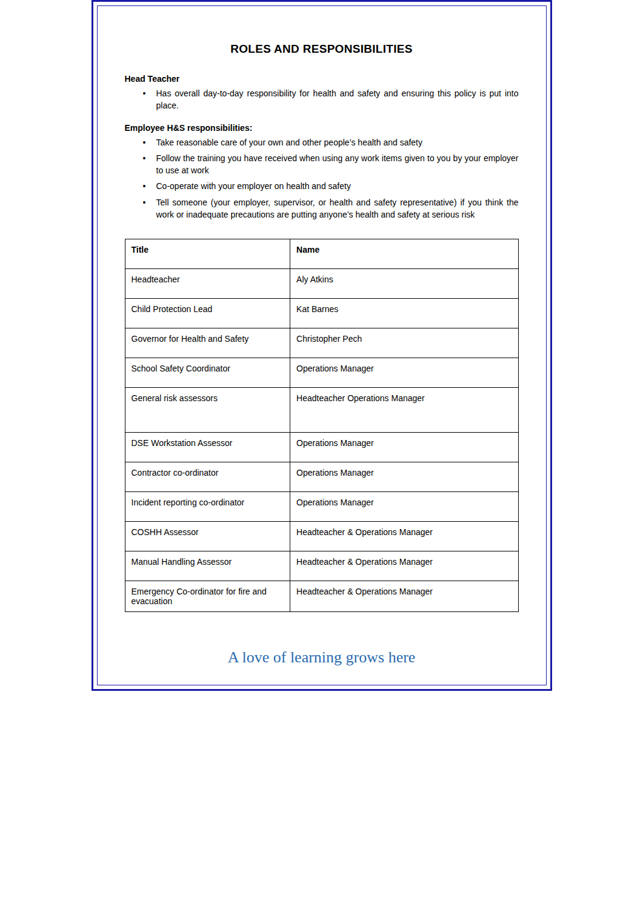ROLES AND RESPONSIBILITIES
Head Teacher
Has overall day-to-day responsibility for health and safety and ensuring this policy is put into place.
Employee H&S responsibilities:
Take reasonable care of your own and other people’s health and safety
Follow the training you have received when using any work items given to you by your employer to use at work
Co-operate with your employer on health and safety
Tell someone (your employer, supervisor, or health and safety representative) if you think the work or inadequate precautions are putting anyone’s health and safety at serious risk
| Title | Name |
| --- | --- |
| Headteacher | Aly Atkins |
| Child Protection Lead | Kat Barnes |
| Governor for Health and Safety | Christopher Pech |
| School Safety Coordinator | Operations Manager |
| General risk assessors | Headteacher Operations Manager |
| DSE Workstation Assessor | Operations Manager |
| Contractor co-ordinator | Operations Manager |
| Incident reporting co-ordinator | Operations Manager |
| COSHH Assessor | Headteacher & Operations Manager |
| Manual Handling Assessor | Headteacher & Operations Manager |
| Emergency Co-ordinator for fire and evacuation | Headteacher & Operations Manager |
A love of learning grows here